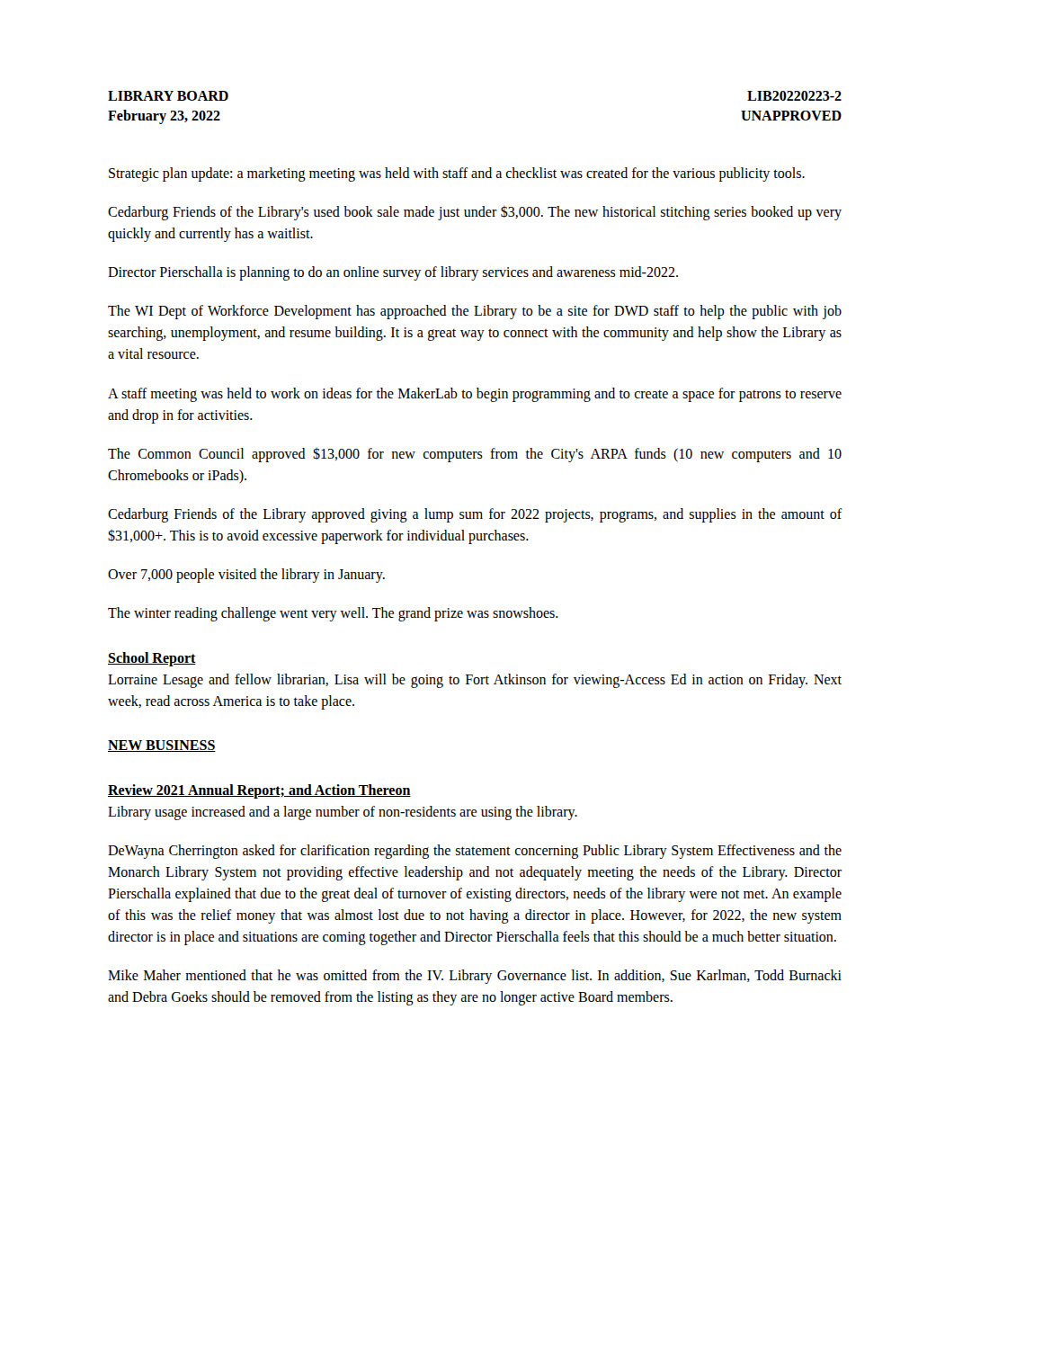LIBRARY BOARD
February 23, 2022
LIB20220223-2
UNAPPROVED
Strategic plan update: a marketing meeting was held with staff and a checklist was created for the various publicity tools.
Cedarburg Friends of the Library's used book sale made just under $3,000. The new historical stitching series booked up very quickly and currently has a waitlist.
Director Pierschalla is planning to do an online survey of library services and awareness mid-2022.
The WI Dept of Workforce Development has approached the Library to be a site for DWD staff to help the public with job searching, unemployment, and resume building. It is a great way to connect with the community and help show the Library as a vital resource.
A staff meeting was held to work on ideas for the MakerLab to begin programming and to create a space for patrons to reserve and drop in for activities.
The Common Council approved $13,000 for new computers from the City's ARPA funds (10 new computers and 10 Chromebooks or iPads).
Cedarburg Friends of the Library approved giving a lump sum for 2022 projects, programs, and supplies in the amount of $31,000+. This is to avoid excessive paperwork for individual purchases.
Over 7,000 people visited the library in January.
The winter reading challenge went very well. The grand prize was snowshoes.
School Report
Lorraine Lesage and fellow librarian, Lisa will be going to Fort Atkinson for viewing-Access Ed in action on Friday. Next week, read across America is to take place.
NEW BUSINESS
Review 2021 Annual Report; and Action Thereon
Library usage increased and a large number of non-residents are using the library.
DeWayna Cherrington asked for clarification regarding the statement concerning Public Library System Effectiveness and the Monarch Library System not providing effective leadership and not adequately meeting the needs of the Library. Director Pierschalla explained that due to the great deal of turnover of existing directors, needs of the library were not met. An example of this was the relief money that was almost lost due to not having a director in place. However, for 2022, the new system director is in place and situations are coming together and Director Pierschalla feels that this should be a much better situation.
Mike Maher mentioned that he was omitted from the IV. Library Governance list. In addition, Sue Karlman, Todd Burnacki and Debra Goeks should be removed from the listing as they are no longer active Board members.